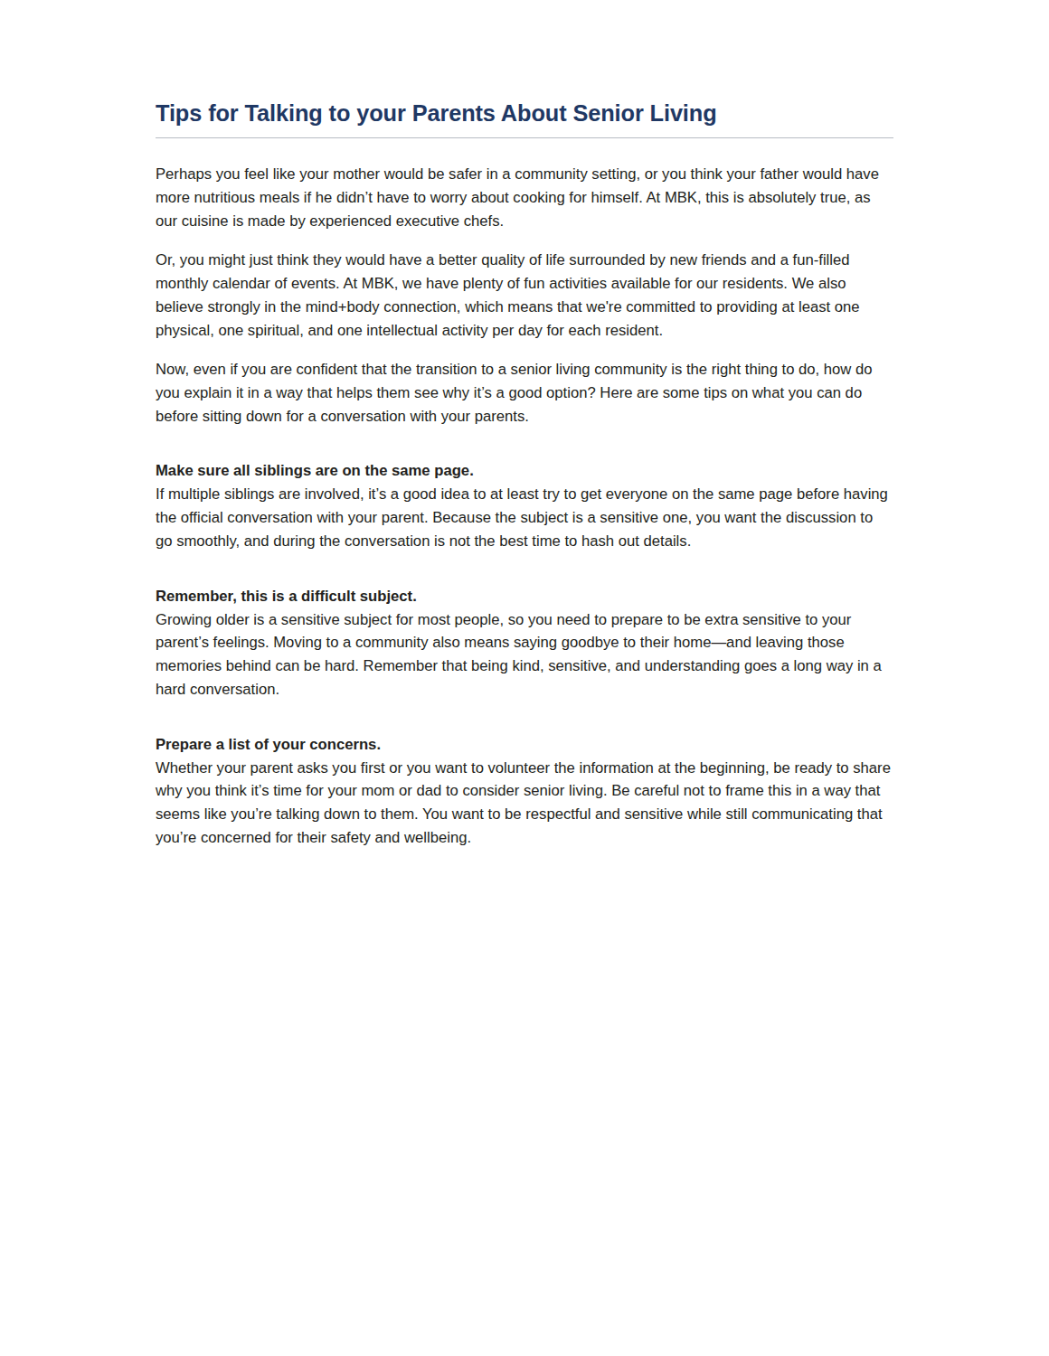Tips for Talking to your Parents About Senior Living
Perhaps you feel like your mother would be safer in a community setting, or you think your father would have more nutritious meals if he didn’t have to worry about cooking for himself. At MBK, this is absolutely true, as our cuisine is made by experienced executive chefs.
Or, you might just think they would have a better quality of life surrounded by new friends and a fun-filled monthly calendar of events. At MBK, we have plenty of fun activities available for our residents. We also believe strongly in the mind+body connection, which means that we're committed to providing at least one physical, one spiritual, and one intellectual activity per day for each resident.
Now, even if you are confident that the transition to a senior living community is the right thing to do, how do you explain it in a way that helps them see why it’s a good option? Here are some tips on what you can do before sitting down for a conversation with your parents.
Make sure all siblings are on the same page.
If multiple siblings are involved, it’s a good idea to at least try to get everyone on the same page before having the official conversation with your parent. Because the subject is a sensitive one, you want the discussion to go smoothly, and during the conversation is not the best time to hash out details.
Remember, this is a difficult subject.
Growing older is a sensitive subject for most people, so you need to prepare to be extra sensitive to your parent’s feelings. Moving to a community also means saying goodbye to their home—and leaving those memories behind can be hard. Remember that being kind, sensitive, and understanding goes a long way in a hard conversation.
Prepare a list of your concerns.
Whether your parent asks you first or you want to volunteer the information at the beginning, be ready to share why you think it’s time for your mom or dad to consider senior living. Be careful not to frame this in a way that seems like you’re talking down to them. You want to be respectful and sensitive while still communicating that you’re concerned for their safety and wellbeing.